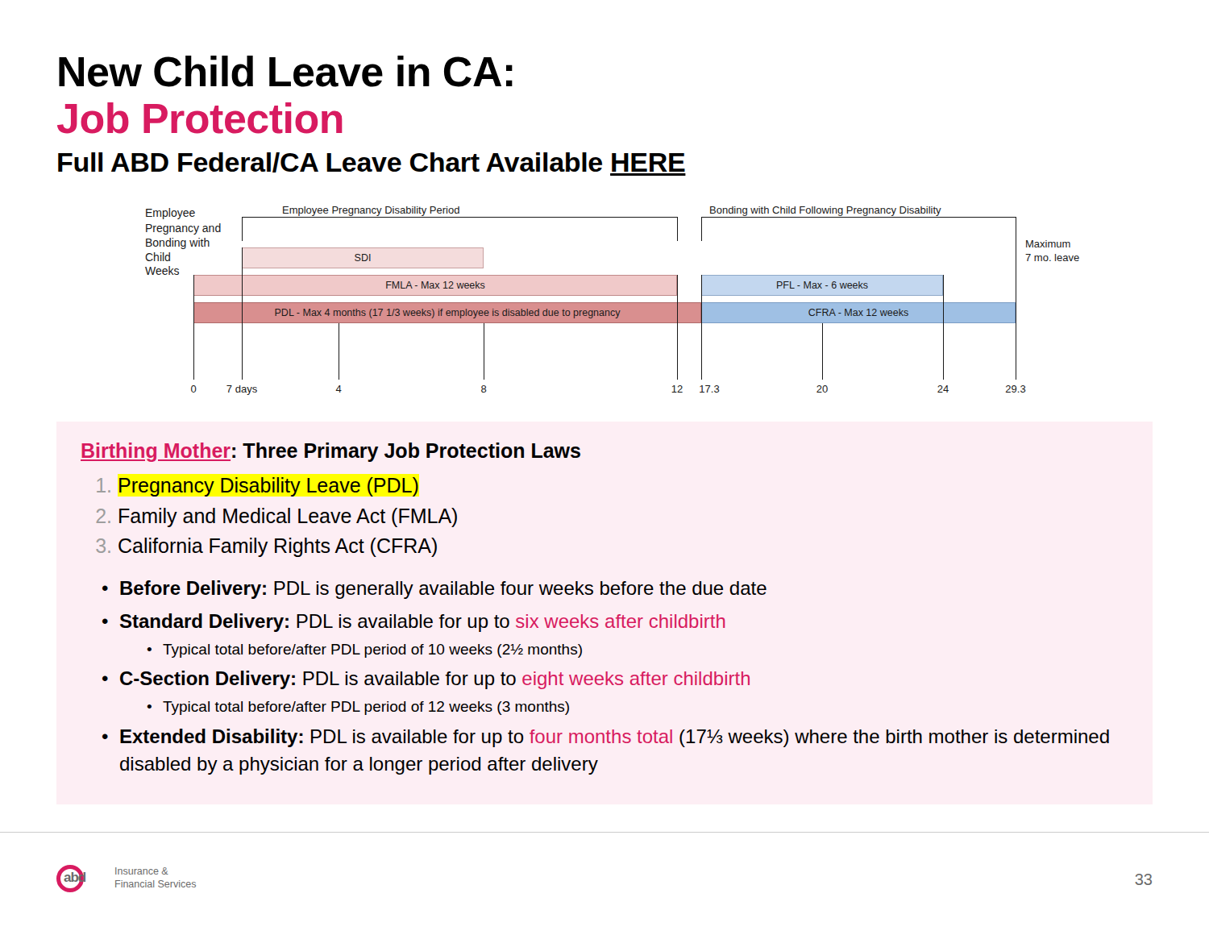New Child Leave in CA:
Job Protection
Full ABD Federal/CA Leave Chart Available HERE
Employee
Pregnancy and
Bonding with
Child
Weeks
Employee Pregnancy Disability Period
Bonding with Child Following Pregnancy Disability
SDI
FMLA - Max 12 weeks
PDL - Max 4 months (17 1/3 weeks) if employee is disabled due to pregnancy
PFL - Max - 6 weeks
CFRA - Max 12 weeks
Maximum
7 mo. leave
0
7 days
4
8
12
17.3
20
24
29.3
Birthing Mother: Three Primary Job Protection Laws
Pregnancy Disability Leave (PDL)
Family and Medical Leave Act (FMLA)
California Family Rights Act (CFRA)
Before Delivery: PDL is generally available four weeks before the due date
Standard Delivery: PDL is available for up to six weeks after childbirth
Typical total before/after PDL period of 10 weeks (2½ months)
C-Section Delivery: PDL is available for up to eight weeks after childbirth
Typical total before/after PDL period of 12 weeks (3 months)
Extended Disability: PDL is available for up to four months total (17⅓ weeks) where the birth mother is determined disabled by a physician for a longer period after delivery
abd
Insurance &
Financial Services
33